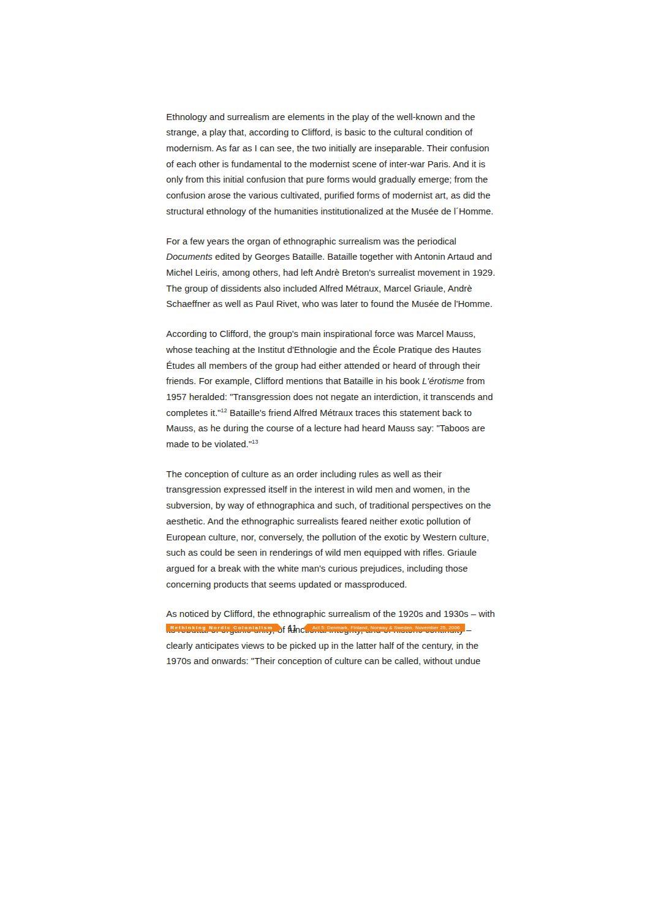Ethnology and surrealism are elements in the play of the well-known and the strange, a play that, according to Clifford, is basic to the cultural condition of modernism. As far as I can see, the two initially are inseparable. Their confusion of each other is fundamental to the modernist scene of inter-war Paris. And it is only from this initial confusion that pure forms would gradually emerge; from the confusion arose the various cultivated, purified forms of modernist art, as did the structural ethnology of the humanities institutionalized at the Musée de l´Homme.
For a few years the organ of ethnographic surrealism was the periodical Documents edited by Georges Bataille. Bataille together with Antonin Artaud and Michel Leiris, among others, had left Andrè Breton's surrealist movement in 1929. The group of dissidents also included Alfred Métraux, Marcel Griaule, Andrè Schaeffner as well as Paul Rivet, who was later to found the Musée de l'Homme.
According to Clifford, the group's main inspirational force was Marcel Mauss, whose teaching at the Institut d'Ethnologie and the École Pratique des Hautes Études all members of the group had either attended or heard of through their friends. For example, Clifford mentions that Bataille in his book L'érotisme from 1957 heralded: "Transgression does not negate an interdiction, it transcends and completes it."12 Bataille's friend Alfred Métraux traces this statement back to Mauss, as he during the course of a lecture had heard Mauss say: "Taboos are made to be violated."13
The conception of culture as an order including rules as well as their transgression expressed itself in the interest in wild men and women, in the subversion, by way of ethnographica and such, of traditional perspectives on the aesthetic. And the ethnographic surrealists feared neither exotic pollution of European culture, nor, conversely, the pollution of the exotic by Western culture, such as could be seen in renderings of wild men equipped with rifles. Griaule argued for a break with the white man's curious prejudices, including those concerning products that seems updated or massproduced.
As noticed by Clifford, the ethnographic surrealism of the 1920s and 1930s – with its rebuttal of organic unity, of functional integrity, and of historic continuity – clearly anticipates views to be picked up in the latter half of the century, in the 1970s and onwards: "Their conception of culture can be called, without undue
Rethinking Nordic Colonialism 11 Act 5: Denmark, Finland, Norway & Sweden. November 25, 2006